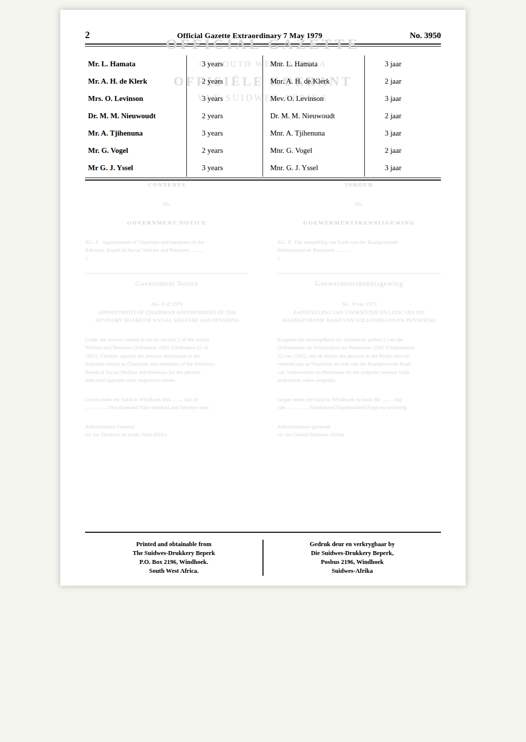OFFICIAL GAZETTE
OF SOUTH WEST AFRICA
OFFISIËLE KOERANT
VAN SUIDWES-AFRIKA
2 Official Gazette Extraordinary 7 May 1979 No. 3950
| Mr. L. Hamata | 3 years | Mnr. L. Hamata | 3 jaar |
| Mr. A. H. de Klerk | 2 years | Mnr. A. H. de Klerk | 2 jaar |
| Mrs. O. Levinson | 3 years | Mev. O. Levinson | 3 jaar |
| Dr. M. M. Nieuwoudt | 2 years | Dr. M. M. Nieuwoudt | 2 jaar |
| Mr. A. Tjihenuna | 3 years | Mnr. A. Tjihenuna | 3 jaar |
| Mr. G. Vogel | 2 years | Mnr. G. Vogel | 2 jaar |
| Mr G. J. Yssel | 3 years | Mnr. G. J. Yssel | 3 jaar |
CONTENTS
No.
GOVERNMENT NOTICE
AG. 8 Appointment of Chairman and members of the
Advisory Board of Social Welfare and Pensions ..........
1
Government Notice
AG. 8 of 1979
APPOINTMENT OF CHAIRMAN AND MEMBERS OF THE
ADVISORY BOARD OF SOCIAL WELFARE AND PENSIONS
Under the powers vested in me by section 2 of the Social
Welfare and Pensions Ordinance, 1965 (Ordinance 22 of
1965), I hereby appoint the persons mentioned in the
Schedule hereto as Chairman and members of the Advisory
Board of Social Welfare and Pensions for the periods
indicated opposite their respective names.
Given under my hand at Windhoek this ........ day of
................ One thousand Nine hundred and Seventy-nine.
Administrator-General
for the Territory of South West Africa
INHOUD
No.
GOEWERMENTSKENNISGEWING
AG. 8 Die aanstelling van Lede van die Raadgewende
Welsynsraad en Pensioene ..........
1
Goewermentskennisgewing
AG. 8 van 1979
AANSTELLING VAN VOORSITTER EN LEDE VAN DIE
RAADGEWENDE RAAD VAN VOLKSWELSYN EN PENSIOENE
Kragtens die bevoegdheid my verleen by artikel 2 van die
Ordonnansie op Volkswelsyn en Pensioene, 1965 (Ordonnansie
22 van 1965), stel ek hierby die persone in die Bylae hiervan
vermeld aan as Voorsitter en lede van die Raadgewende Raad
van Volkswelsyn en Pensioene vir die tydperke teenoor hulle
onderskeie name aangedui.
Gegee onder my hand te Windhoek op hede die ........ dag
van ................ Eenduisend Negehonderd Nege-en-sewentig.
Administrateur-generaal
vir die Gebied Suidwes-Afrika
Printed and obtainable from
The Suidwes-Drukkery Beperk
P.O. Box 2196, Windhoek.
South West Africa.
Gedruk deur en verkrygbaar by
Die Suidwes-Drukkery Beperk,
Posbus 2196, Windhoek
Suidwes-Afrika